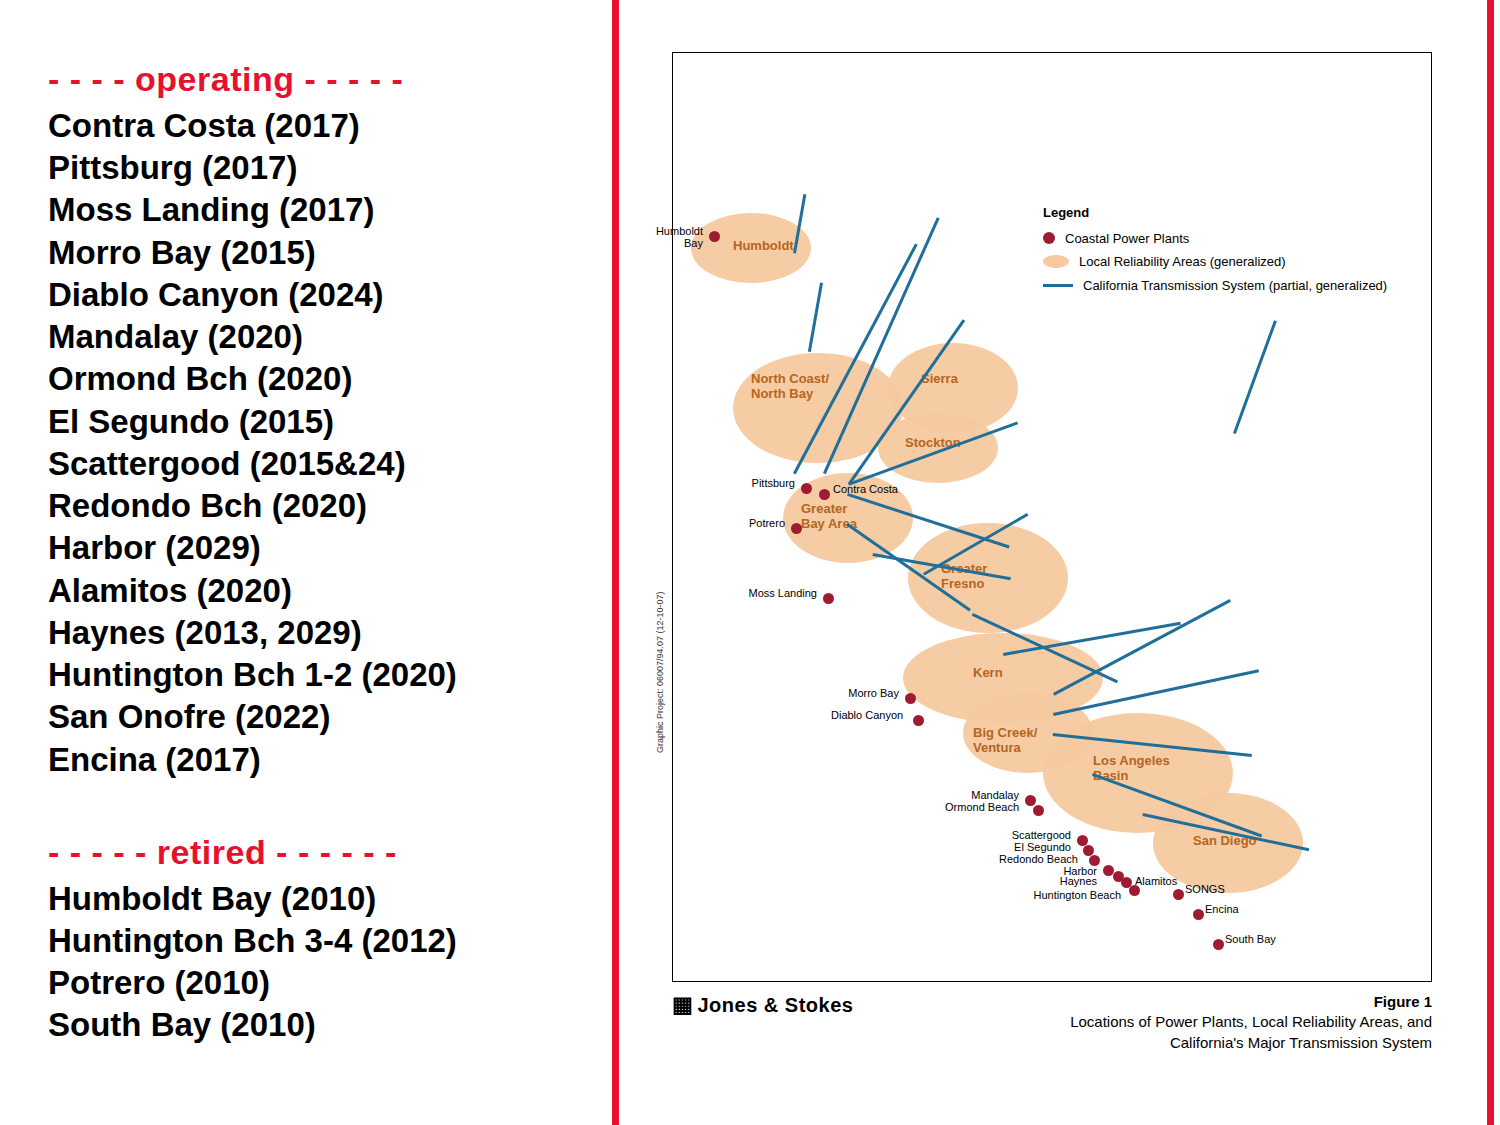- - - - operating - - - - -
Contra Costa (2017)
Pittsburg (2017)
Moss Landing (2017)
Morro Bay (2015)
Diablo Canyon (2024)
Mandalay (2020)
Ormond Bch (2020)
El Segundo (2015)
Scattergood (2015&24)
Redondo Bch (2020)
Harbor (2029)
Alamitos (2020)
Haynes (2013, 2029)
Huntington Bch 1-2 (2020)
San Onofre (2022)
Encina (2017)
- - - - - retired - - - - - -
Humboldt Bay (2010)
Huntington Bch 3-4 (2012)
Potrero (2010)
South Bay (2010)
Legend
Coastal Power Plants
Local Reliability Areas (generalized)
California Transmission System (partial, generalized)
Humboldt
North Coast/
North Bay
Sierra
Stockton
Greater
Bay Area
Greater
Fresno
Kern
Big Creek/
Ventura
Los Angeles
Basin
San Diego
Humboldt
Bay
Pittsburg
Contra Costa
Potrero
Moss Landing
Morro Bay
Diablo Canyon
Mandalay
Ormond Beach
Scattergood
El Segundo
Redondo Beach
Harbor
Haynes
Alamitos
Huntington Beach
SONGS
Encina
South Bay
Graphic Project: 06007/94.07 (12-10-07)
▦Jones & Stokes
Figure 1
Locations of Power Plants, Local Reliability Areas, and
California's Major Transmission System